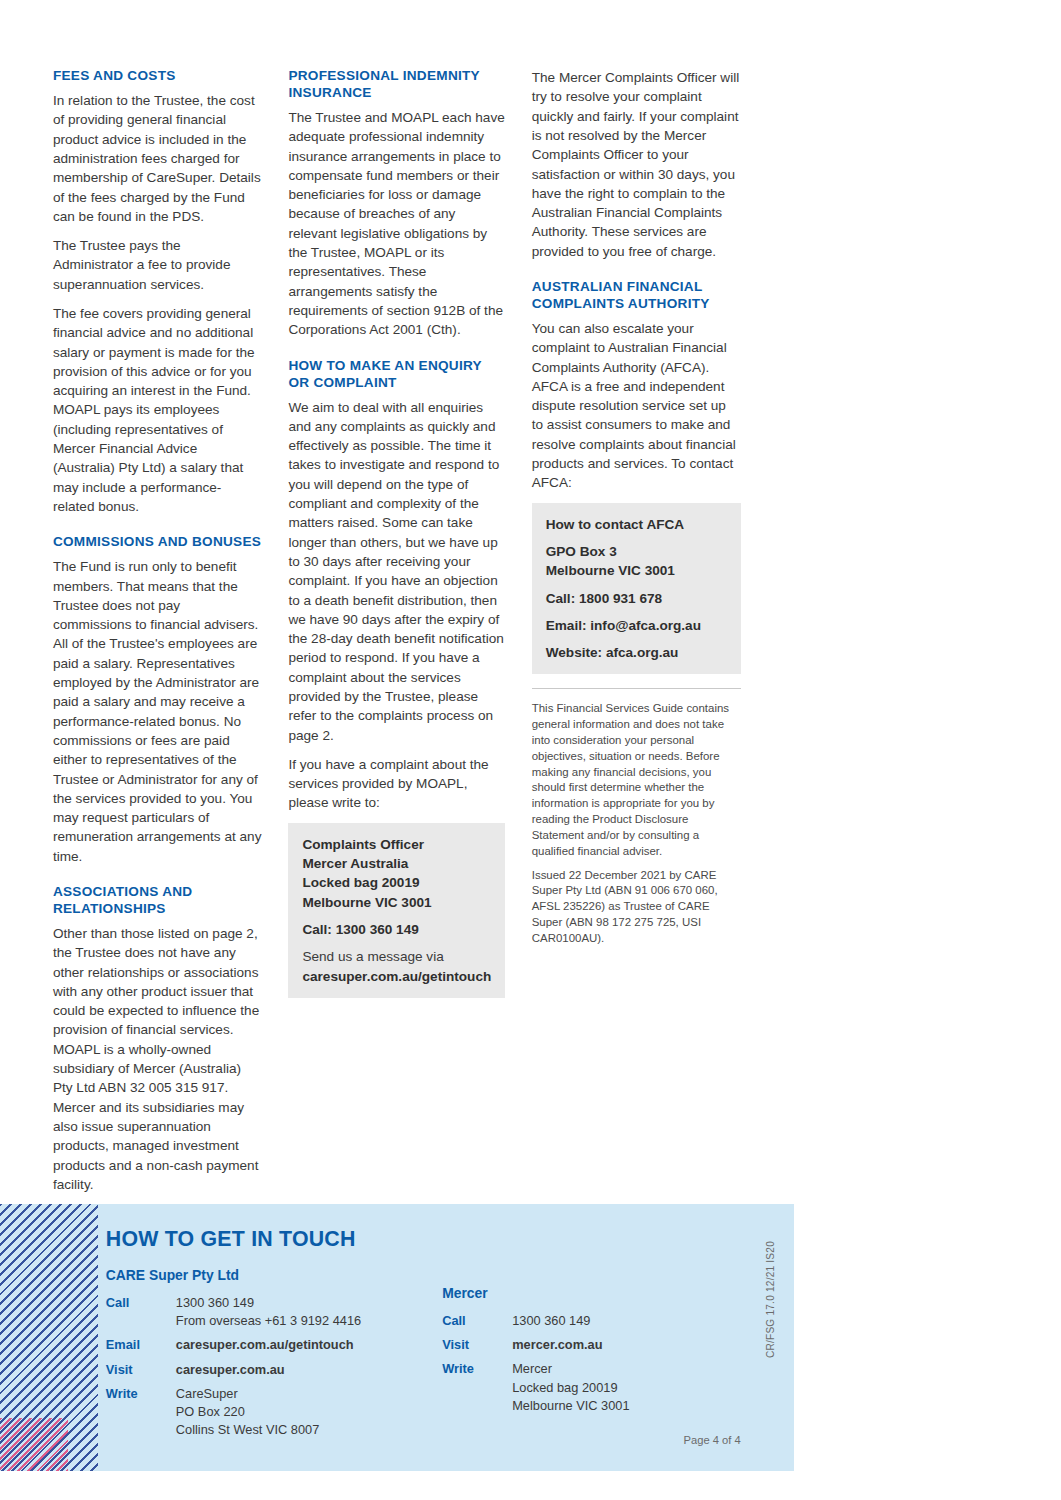Fees and costs
In relation to the Trustee, the cost of providing general financial product advice is included in the administration fees charged for membership of CareSuper. Details of the fees charged by the Fund can be found in the PDS.
The Trustee pays the Administrator a fee to provide superannuation services.
The fee covers providing general financial advice and no additional salary or payment is made for the provision of this advice or for you acquiring an interest in the Fund. MOAPL pays its employees (including representatives of Mercer Financial Advice (Australia) Pty Ltd) a salary that may include a performance-related bonus.
Commissions and bonuses
The Fund is run only to benefit members. That means that the Trustee does not pay commissions to financial advisers. All of the Trustee's employees are paid a salary. Representatives employed by the Administrator are paid a salary and may receive a performance-related bonus. No commissions or fees are paid either to representatives of the Trustee or Administrator for any of the services provided to you. You may request particulars of remuneration arrangements at any time.
Associations and relationships
Other than those listed on page 2, the Trustee does not have any other relationships or associations with any other product issuer that could be expected to influence the provision of financial services. MOAPL is a wholly-owned subsidiary of Mercer (Australia) Pty Ltd ABN 32 005 315 917. Mercer and its subsidiaries may also issue superannuation products, managed investment products and a non-cash payment facility.
Professional indemnity insurance
The Trustee and MOAPL each have adequate professional indemnity insurance arrangements in place to compensate fund members or their beneficiaries for loss or damage because of breaches of any relevant legislative obligations by the Trustee, MOAPL or its representatives. These arrangements satisfy the requirements of section 912B of the Corporations Act 2001 (Cth).
How to make an enquiry or complaint
We aim to deal with all enquiries and any complaints as quickly and effectively as possible. The time it takes to investigate and respond to you will depend on the type of compliant and complexity of the matters raised. Some can take longer than others, but we have up to 30 days after receiving your complaint. If you have an objection to a death benefit distribution, then we have 90 days after the expiry of the 28-day death benefit notification period to respond. If you have a complaint about the services provided by the Trustee, please refer to the complaints process on page 2.
If you have a complaint about the services provided by MOAPL, please write to:
Complaints Officer
Mercer Australia
Locked bag 20019
Melbourne VIC 3001
Call: 1300 360 149
Send us a message via
caresuper.com.au/getintouch
The Mercer Complaints Officer will try to resolve your complaint quickly and fairly. If your complaint is not resolved by the Mercer Complaints Officer to your satisfaction or within 30 days, you have the right to complain to the Australian Financial Complaints Authority. These services are provided to you free of charge.
Australian Financial Complaints Authority
You can also escalate your complaint to Australian Financial Complaints Authority (AFCA). AFCA is a free and independent dispute resolution service set up to assist consumers to make and resolve complaints about financial products and services. To contact AFCA:
How to contact AFCA
GPO Box 3
Melbourne VIC 3001
Call: 1800 931 678
Email: info@afca.org.au
Website: afca.org.au
This Financial Services Guide contains general information and does not take into consideration your personal objectives, situation or needs. Before making any financial decisions, you should first determine whether the information is appropriate for you by reading the Product Disclosure Statement and/or by consulting a qualified financial adviser.
Issued 22 December 2021 by CARE Super Pty Ltd (ABN 91 006 670 060, AFSL 235226) as Trustee of CARE Super (ABN 98 172 275 725, USI CAR0100AU).
How to get in touch
CARE Super Pty Ltd
| Call | 1300 360 149 From overseas +61 3 9192 4416 |
| Email | caresuper.com.au/getintouch |
| Visit | caresuper.com.au |
| Write | CareSuper PO Box 220 Collins St West VIC 8007 |
Mercer
| Call | 1300 360 149 |
| Visit | mercer.com.au |
| Write | Mercer Locked bag 20019 Melbourne VIC 3001 |
CR/FSG 17.0 12/21 IS20
Page 4 of 4